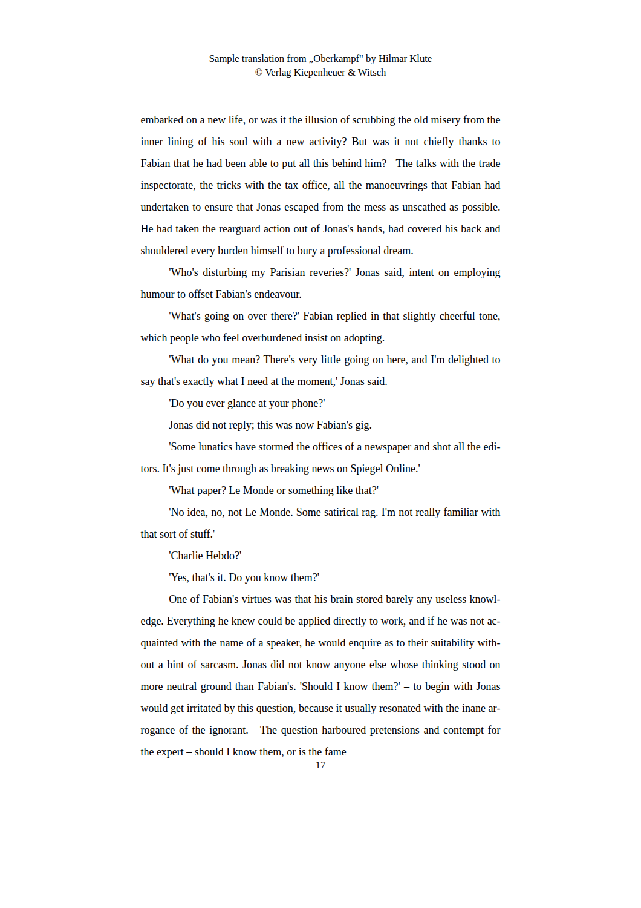Sample translation from „Oberkampf" by Hilmar Klute © Verlag Kiepenheuer & Witsch
embarked on a new life, or was it the illusion of scrubbing the old misery from the inner lining of his soul with a new activity? But was it not chiefly thanks to Fabian that he had been able to put all this behind him? The talks with the trade inspectorate, the tricks with the tax office, all the manoeuvrings that Fabian had undertaken to ensure that Jonas escaped from the mess as unscathed as possible. He had taken the rearguard action out of Jonas's hands, had covered his back and shouldered every burden himself to bury a professional dream.
'Who's disturbing my Parisian reveries?' Jonas said, intent on employing humour to offset Fabian's endeavour.
'What's going on over there?' Fabian replied in that slightly cheerful tone, which people who feel overburdened insist on adopting.
'What do you mean? There's very little going on here, and I'm delighted to say that's exactly what I need at the moment,' Jonas said.
'Do you ever glance at your phone?'
Jonas did not reply; this was now Fabian's gig.
'Some lunatics have stormed the offices of a newspaper and shot all the editors. It's just come through as breaking news on Spiegel Online.'
'What paper? Le Monde or something like that?'
'No idea, no, not Le Monde. Some satirical rag. I'm not really familiar with that sort of stuff.'
'Charlie Hebdo?'
'Yes, that's it. Do you know them?'
One of Fabian's virtues was that his brain stored barely any useless knowledge. Everything he knew could be applied directly to work, and if he was not acquainted with the name of a speaker, he would enquire as to their suitability without a hint of sarcasm. Jonas did not know anyone else whose thinking stood on more neutral ground than Fabian's. 'Should I know them?' – to begin with Jonas would get irritated by this question, because it usually resonated with the inane arrogance of the ignorant. The question harboured pretensions and contempt for the expert – should I know them, or is the fame
17